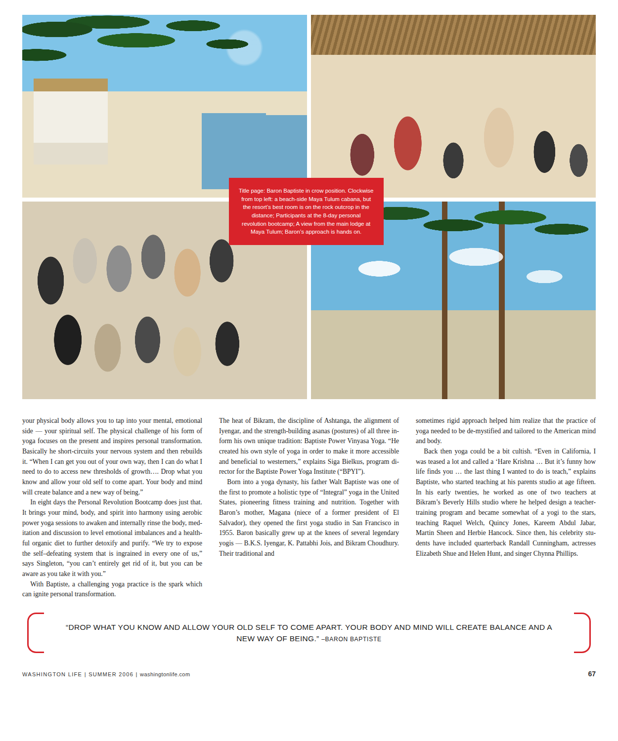Title page: Baron Baptiste in crow position. Clockwise from top left: a beach-side Maya Tulum cabana, but the resort’s best room is on the rock outcrop in the distance; Participants at the 8-day personal revolution bootcamp; A view from the main lodge at Maya Tulum; Baron’s approach is hands on.
your physical body allows you to tap into your mental, emotional side — your spiritual self. The physical challenge of his form of yoga focuses on the present and inspires personal transformation. Basically he short-circuits your nervous system and then rebuilds it. “When I can get you out of your own way, then I can do what I need to do to access new thresholds of growth…. Drop what you know and allow your old self to come apart. Your body and mind will create balance and a new way of being.”
In eight days the Personal Revolution Bootcamp does just that. It brings your mind, body, and spirit into harmony using aerobic power yoga sessions to awaken and internally rinse the body, meditation and discussion to level emotional imbalances and a healthful organic diet to further detoxify and purify. “We try to expose the self–defeating system that is ingrained in every one of us,” says Singleton, “you can’t entirely get rid of it, but you can be aware as you take it with you.”
With Baptiste, a challenging yoga practice is the spark which can ignite personal transformation.
The heat of Bikram, the discipline of Ashtanga, the alignment of Iyengar, and the strength-building asanas (postures) of all three inform his own unique tradition: Baptiste Power Vinyasa Yoga. “He created his own style of yoga in order to make it more accessible and beneficial to westerners,” explains Siga Bielkus, program director for the Baptiste Power Yoga Institute (“BPYI”).
Born into a yoga dynasty, his father Walt Baptiste was one of the first to promote a holistic type of “Integral” yoga in the United States, pioneering fitness training and nutrition. Together with Baron’s mother, Magana (niece of a former president of El Salvador), they opened the first yoga studio in San Francisco in 1955. Baron basically grew up at the knees of several legendary yogis — B.K.S. Iyengar, K. Pattabhi Jois, and Bikram Choudhury. Their traditional and
sometimes rigid approach helped him realize that the practice of yoga needed to be de-mystified and tailored to the American mind and body.
Back then yoga could be a bit cultish. “Even in California, I was teased a lot and called a ‘Hare Krishna … But it’s funny how life finds you … the last thing I wanted to do is teach,” explains Baptiste, who started teaching at his parents studio at age fifteen. In his early twenties, he worked as one of two teachers at Bikram’s Beverly Hills studio where he helped design a teacher-training program and became somewhat of a yogi to the stars, teaching Raquel Welch, Quincy Jones, Kareem Abdul Jabar, Martin Sheen and Herbie Hancock. Since then, his celebrity students have included quarterback Randall Cunningham, actresses Elizabeth Shue and Helen Hunt, and singer Chynna Phillips.
“Drop what you know and allow your old self to come apart. Your body and mind will create balance and a new way of being.” –Baron Baptiste
Washington Life | Summer 2006 | washingtonlife.com
67